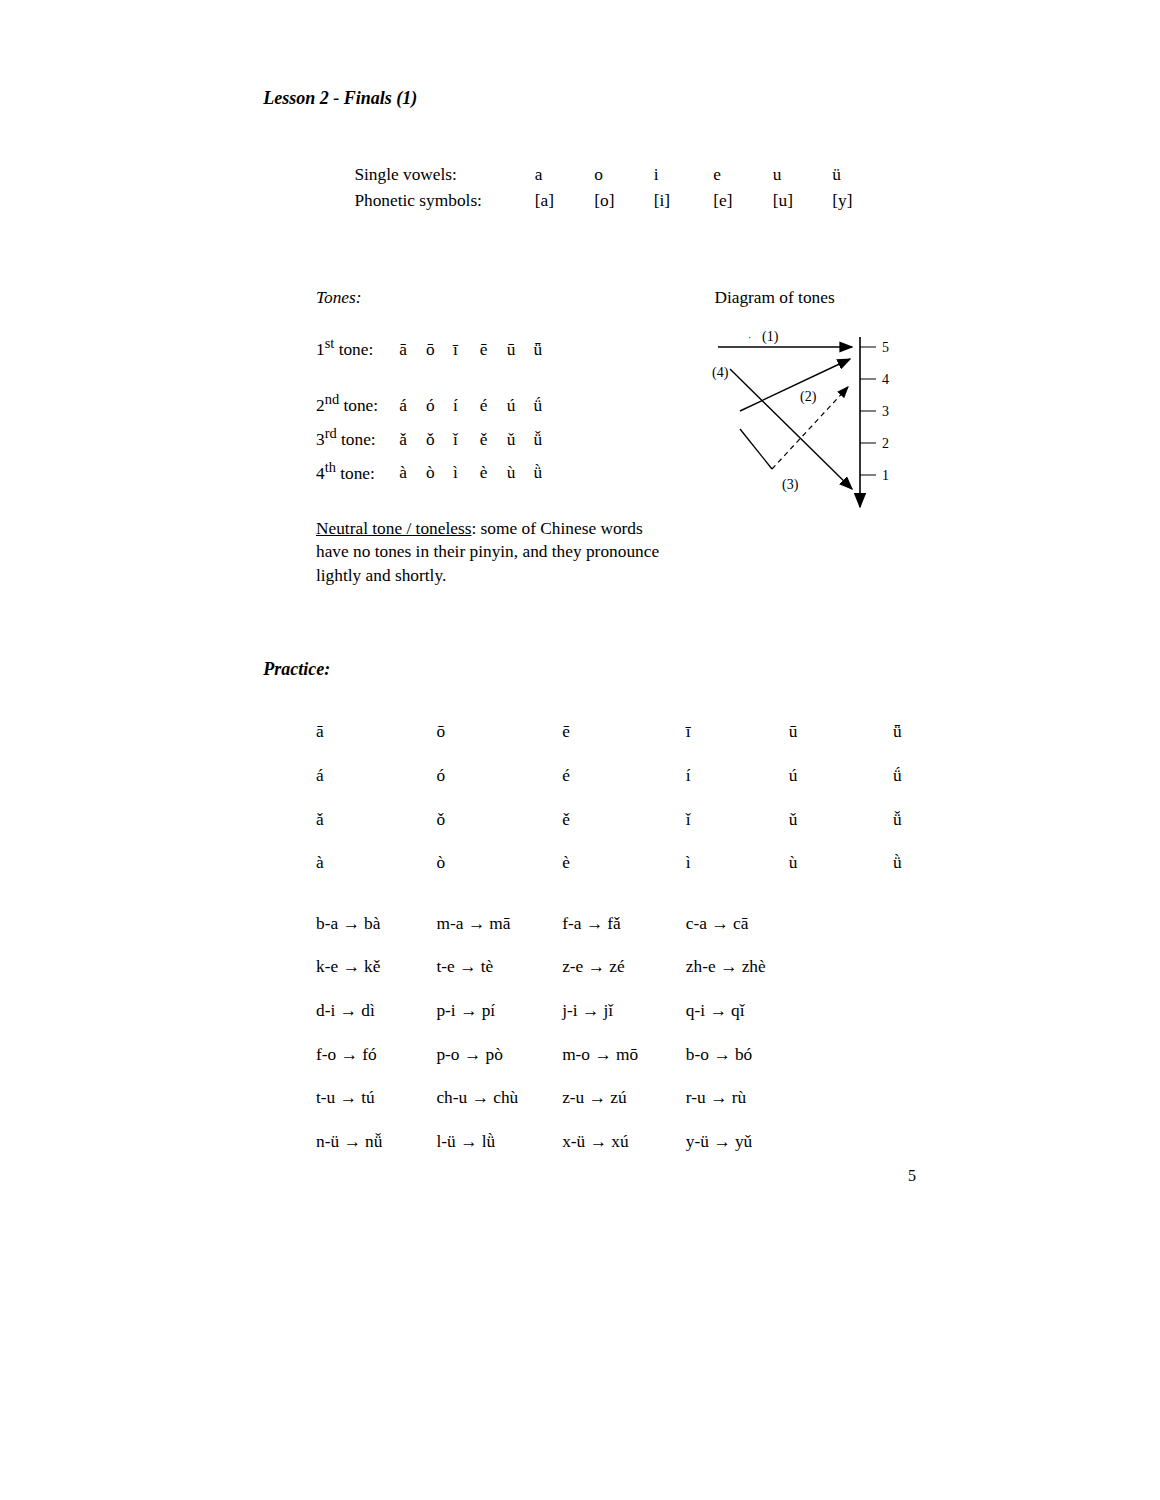Lesson 2 - Finals (1)
| Single vowels: | a | o | i | e | u | ü |
| Phonetic symbols: | [a] | [o] | [i] | [e] | [u] | [y] |
Tones:
| 1 st tone: | ā ō ī ē ū ǖ |
| 2 nd tone: | á ó í é ú ǘ |
| 3 rd tone: | ǎ ǒ ǐ ě ǔ ǚ |
| 4 th tone: | à ò ì è ù ǜ |
Neutral tone / toneless: some of Chinese words have no tones in their pinyin, and they pronounce lightly and shortly.
Diagram of tones
5 4 3 2 1 (1) · (2) (3) (4)
Practice:
| ā | ō | ē | ī | ū | ǖ |
| á | ó | é | í | ú | ǘ |
| ǎ | ǒ | ě | ǐ | ǔ | ǚ |
| à | ò | è | ì | ù | ǜ |
| b-a → bà | m-a → mā | f-a → fǎ | c-a → cā |
| k-e → kě | t-e → tè | z-e → zé | zh-e → zhè |
| d-i → dì | p-i → pí | j-i → jǐ | q-i → qǐ |
| f-o → fó | p-o → pò | m-o → mō | b-o → bó |
| t-u → tú | ch-u → chù | z-u → zú | r-u → rù |
| n-ü → nǚ | l-ü → lǜ | x-ü → xú | y-ü → yǔ |
5